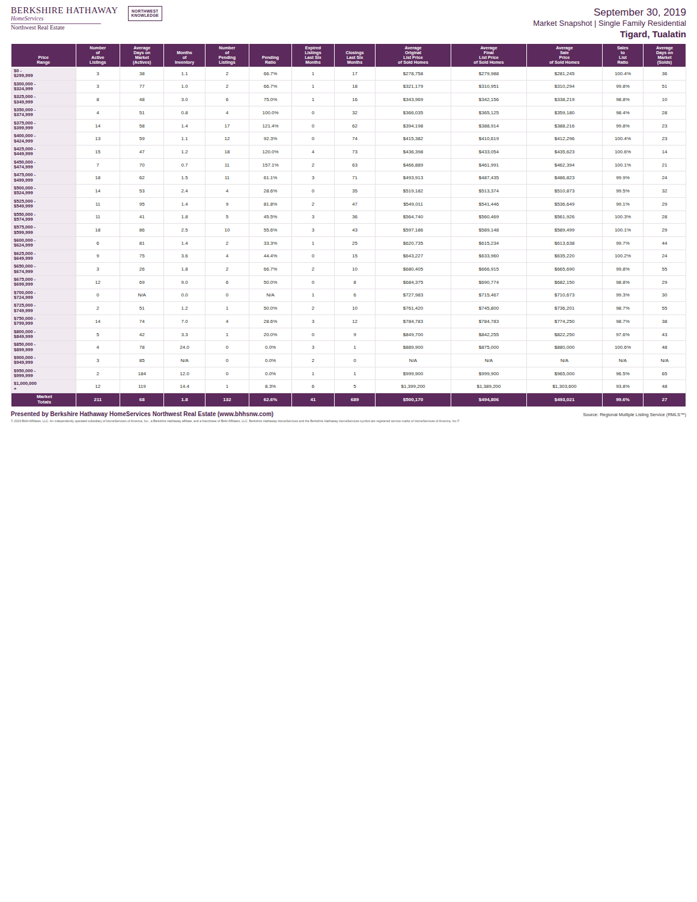BERKSHIRE HATHAWAY
HomeServices
Northwest Real Estate
NORTHWEST
KNOWLEDGE
September 30, 2019
Market Snapshot | Single Family Residential
Tigard, Tualatin
| Price Range | Number of Active Listings | Average Days on Market (Actives) | Months of Inventory | Number of Pending Listings | Pending Ratio | Expired Listings Last Six Months | Closings Last Six Months | Average Original List Price of Sold Homes | Average Final List Price of Sold Homes | Average Sale Price of Sold Homes | Sales to List Ratio | Average Days on Market (Solds) |
| --- | --- | --- | --- | --- | --- | --- | --- | --- | --- | --- | --- | --- |
| $0 - $299,999 | 3 | 38 | 1.1 | 2 | 66.7% | 1 | 17 | $278,758 | $279,988 | $281,245 | 100.4% | 36 |
| $300,000 - $324,999 | 3 | 77 | 1.0 | 2 | 66.7% | 1 | 18 | $321,179 | $310,951 | $310,294 | 99.8% | 51 |
| $325,000 - $349,999 | 8 | 48 | 3.0 | 6 | 75.0% | 1 | 16 | $343,969 | $342,156 | $338,219 | 98.8% | 10 |
| $350,000 - $374,999 | 4 | 51 | 0.8 | 4 | 100.0% | 0 | 32 | $366,035 | $365,125 | $359,180 | 98.4% | 28 |
| $375,000 - $399,999 | 14 | 58 | 1.4 | 17 | 121.4% | 0 | 62 | $394,198 | $388,914 | $388,216 | 99.8% | 23 |
| $400,000 - $424,999 | 13 | 59 | 1.1 | 12 | 92.3% | 0 | 74 | $415,382 | $410,619 | $412,296 | 100.4% | 23 |
| $425,000 - $449,999 | 15 | 47 | 1.2 | 18 | 120.0% | 4 | 73 | $436,398 | $433,054 | $435,623 | 100.6% | 14 |
| $450,000 - $474,999 | 7 | 70 | 0.7 | 11 | 157.1% | 2 | 63 | $466,889 | $461,991 | $462,394 | 100.1% | 21 |
| $475,000 - $499,999 | 18 | 62 | 1.5 | 11 | 61.1% | 3 | 71 | $493,913 | $487,435 | $486,823 | 99.9% | 24 |
| $500,000 - $524,999 | 14 | 53 | 2.4 | 4 | 28.6% | 0 | 35 | $519,182 | $513,374 | $510,873 | 99.5% | 32 |
| $525,000 - $549,999 | 11 | 95 | 1.4 | 9 | 81.8% | 2 | 47 | $549,011 | $541,446 | $536,649 | 99.1% | 29 |
| $550,000 - $574,999 | 11 | 41 | 1.8 | 5 | 45.5% | 3 | 36 | $564,740 | $560,469 | $561,926 | 100.3% | 28 |
| $575,000 - $599,999 | 18 | 86 | 2.5 | 10 | 55.6% | 3 | 43 | $597,186 | $589,148 | $589,499 | 100.1% | 29 |
| $600,000 - $624,999 | 6 | 81 | 1.4 | 2 | 33.3% | 1 | 25 | $620,735 | $615,234 | $613,638 | 99.7% | 44 |
| $625,000 - $649,999 | 9 | 75 | 3.6 | 4 | 44.4% | 0 | 15 | $643,227 | $633,960 | $635,220 | 100.2% | 24 |
| $650,000 - $674,999 | 3 | 26 | 1.8 | 2 | 66.7% | 2 | 10 | $680,405 | $666,915 | $665,690 | 99.8% | 55 |
| $675,000 - $699,999 | 12 | 69 | 9.0 | 6 | 50.0% | 0 | 8 | $684,375 | $690,774 | $682,150 | 98.8% | 29 |
| $700,000 - $724,999 | 0 | N/A | 0.0 | 0 | N/A | 1 | 6 | $727,983 | $715,467 | $710,673 | 99.3% | 30 |
| $725,000 - $749,999 | 2 | 51 | 1.2 | 1 | 50.0% | 2 | 10 | $761,420 | $745,800 | $736,201 | 98.7% | 55 |
| $750,000 - $799,999 | 14 | 74 | 7.0 | 4 | 28.6% | 3 | 12 | $784,783 | $784,783 | $774,250 | 98.7% | 38 |
| $800,000 - $849,999 | 5 | 42 | 3.3 | 1 | 20.0% | 0 | 9 | $849,700 | $842,255 | $822,250 | 97.6% | 43 |
| $850,000 - $899,999 | 4 | 78 | 24.0 | 0 | 0.0% | 3 | 1 | $889,900 | $875,000 | $880,000 | 100.6% | 48 |
| $900,000 - $949,999 | 3 | 85 | N/A | 0 | 0.0% | 2 | 0 | N/A | N/A | N/A | N/A | N/A |
| $950,000 - $999,999 | 2 | 184 | 12.0 | 0 | 0.0% | 1 | 1 | $999,900 | $999,900 | $965,000 | 96.5% | 65 |
| $1,000,000 + | 12 | 119 | 14.4 | 1 | 8.3% | 6 | 5 | $1,399,200 | $1,389,200 | $1,303,600 | 93.8% | 48 |
| Market Totals | 211 | 68 | 1.8 | 132 | 62.6% | 41 | 689 | $500,170 | $494,806 | $493,021 | 99.6% | 27 |
Presented by Berkshire Hathaway HomeServices Northwest Real Estate (www.bhhsnw.com)
Source: Regional Multiple Listing Service (RMLS™)
© 2019 BHH Affiliates, LLC. An independently operated subsidiary of HomeServices of America, Inc., a Berkshire Hathaway affiliate, and a franchisee of BHH Affiliates, LLC. Berkshire Hathaway HomeServices and the Berkshire Hathaway HomeServices symbol are registered service marks of HomeServices of America, Inc.®